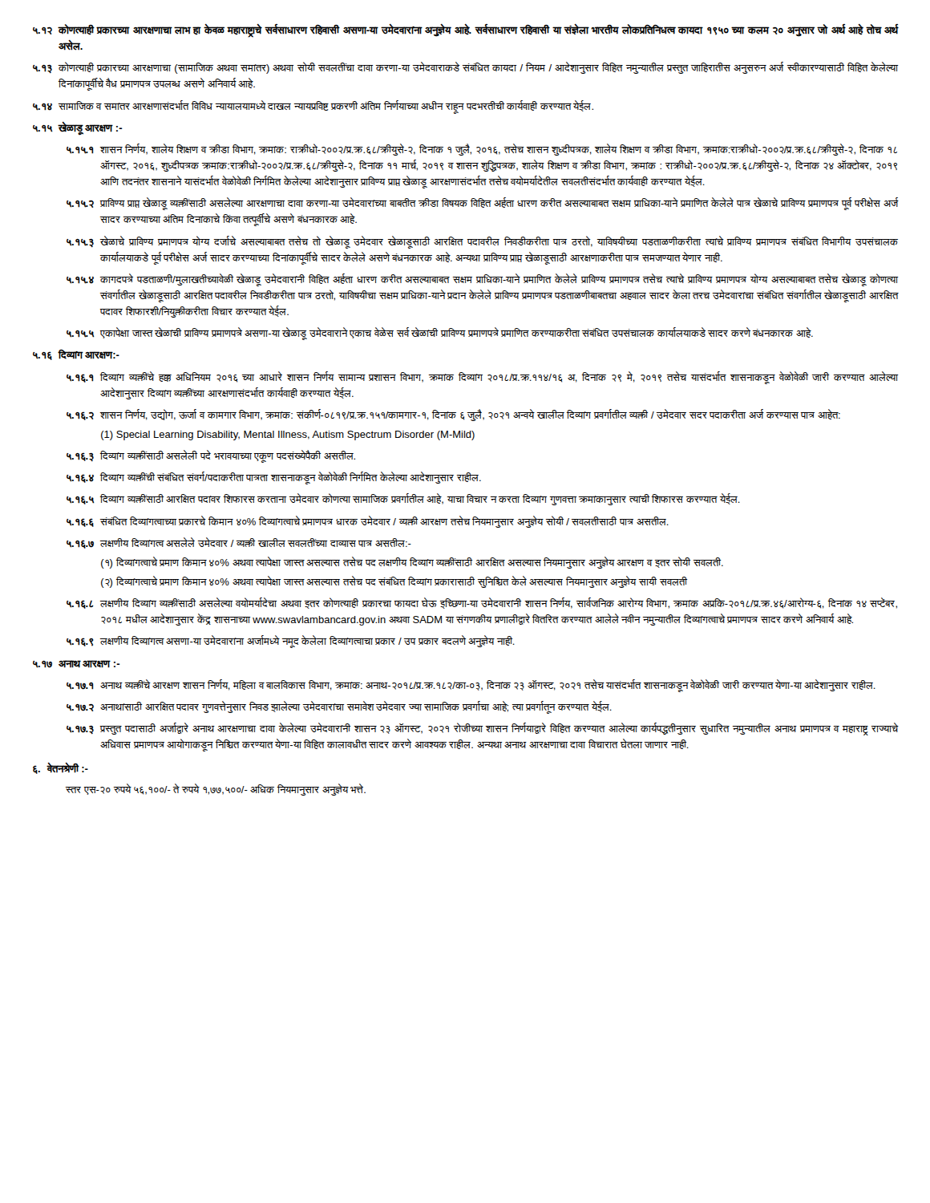५.१२
कोणत्याही प्रकारच्या आरक्षणाचा लाभ हा केवळ महाराष्ट्राचे सर्वसाधारण रहिवासी असणा-या उमेदवारांना अनुज्ञेय आहे. सर्वसाधारण रहिवासी या संज्ञेला भारतीय लोकप्रतिनिधत्व कायदा १९५० च्या कलम २० अनुसार जो अर्थ आहे तोच अर्थ असेल.
५.१३
कोणत्याही प्रकारच्या आरक्षणाचा (सामाजिक अथवा समांतर) अथवा सोयी सवलतींचा दावा करणा-या उमेदवाराकडे संबंधित कायदा / नियम / आदेशानुसार विहित नमुन्यातील प्रस्तुत जाहिरातीस अनुसरुन अर्ज स्वीकारण्यासाठी विहित केलेल्या दिनांकापूर्वीचे वैध प्रमाणपत्र उपलब्ध असणे अनिवार्य आहे.
५.१४
सामाजिक व समांतर आरक्षणासंदर्भात विविध न्यायालयामध्ये दाखल न्यायप्रविष्ट प्रकरणी अंतिम निर्णयाच्या अधीन राहून पदभरतीची कार्यवाही करण्यात येईल.
५.१५
खेळाडू आरक्षण :-
५.१५.१
शासन निर्णय, शालेय शिक्षण व क्रीडा विभाग, क्रमांक: राक्रीधो-२००२/प्र.क्र.६८/क्रीयुसे-२, दिनांक १ जुलै, २०१६, तसेच शासन शुध्दीपत्रक, शालेय शिक्षण व क्रीडा विभाग, क्रमांक:राक्रीधो-२००२/प्र.क्र.६८/क्रीयुसे-२, दिनांक १८ ऑगस्ट, २०१६, शुध्दीपत्रक क्रमांक:राक्रीधो-२००२/प्र.क्र.६८/क्रीयुसे-२, दिनांक ११ मार्च, २०१९ व शासन शुद्धिपत्रक, शालेय शिक्षण व क्रीडा विभाग, क्रमांक : राक्रीधो-२००२/प्र.क्र.६८/क्रीयुसे-२, दिनांक २४ ऑक्टोबर, २०१९ आणि तदनंतर शासनाने यासंदर्भात वेळोवेळी निर्गमित केलेल्या आदेशानुसार प्राविण्य प्राप्त खेळाडू आरक्षणासंदर्भात तसेच वयोमर्यादेतील सवलतीसंदर्भात कार्यवाही करण्यात येईल.
५.१५.२
प्राविण्य प्राप्त खेळाडू व्यक्तींसाठी असलेल्या आरक्षणाचा दावा करणा-या उमेदवारांच्या बाबतीत क्रीडा विषयक विहित अर्हता धारण करीत असल्याबाबत सक्षम प्राधिका-याने प्रमाणित केलेले पात्र खेळाचे प्राविण्य प्रमाणपत्र पूर्व परीक्षेस अर्ज सादर करण्याच्या अंतिम दिनांकाचे किंवा तत्पूर्वीचे असणे बंधनकारक आहे.
५.१५.३
खेळाचे प्राविण्य प्रमाणपत्र योग्य दर्जाचे असल्याबाबत तसेच तो खेळाडू उमेदवार खेळाडूसाठी आरक्षित पदावरील निवडीकरीता पात्र ठरतो, याविषयीच्या पडताळणीकरीता त्यांचे प्राविण्य प्रमाणपत्र संबंधित विभागीय उपसंचालक कार्यालयाकडे पूर्व परीक्षेस अर्ज सादर करण्याच्या दिनांकापूर्वीचे सादर केलेले असणे बंधनकारक आहे. अन्यथा प्राविण्य प्राप्त खेळाडूसाठी आरक्षणाकरीता पात्र समजण्यात येणार नाही.
५.१५.४
कागदपत्रे पडताळणी/मुलाखतीच्यावेळी खेळाडू उमेदवारांनी विहित अर्हता धारण करीत असल्याबाबत सक्षम प्राधिका-याने प्रमाणित केलेले प्राविण्य प्रमाणपत्र तसेच त्यांचे प्राविण्य प्रमाणपत्र योग्य असल्याबाबत तसेच खेळाडू कोणत्या संवर्गातील खेळाडूसाठी आरक्षित पदावरील निवडीकरीता पात्र ठरतो, याविषयीचा सक्षम प्राधिका-याने प्रदान केलेले प्राविण्य प्रमाणपत्र पडताळणीबाबतचा अहवाल सादर केला तरच उमेदवारांचा संबंधित संवर्गातील खेळाडूसाठी आरक्षित पदावर शिफारशी/नियुक्तीकरीता विचार करण्यात येईल.
५.१५.५
एकापेक्षा जास्त खेळांची प्राविण्य प्रमाणपत्रे असणा-या खेळाडू उमेदवाराने एकाच वेळेस सर्व खेळांची प्राविण्य प्रमाणपत्रे प्रमाणित करण्याकरीता संबंधित उपसंचालक कार्यालयाकडे सादर करणे बंधनकारक आहे.
५.१६
दिव्यांग आरक्षण:-
५.१६.१
दिव्यांग व्यक्तींचे हक्क अधिनियम २०१६ च्या आधारे शासन निर्णय सामान्य प्रशासन विभाग, क्रमांक दिव्यांग २०१८/प्र.क्र.११४/१६ अ, दिनांक २९ मे, २०१९ तसेच यासंदर्भात शासनाकडून वेळोवेळी जारी करण्यात आलेल्या आदेशानुसार दिव्यांग व्यक्तींच्या आरक्षणासंदर्भात कार्यवाही करण्यात येईल.
५.१६.२
शासन निर्णय, उद्योग, ऊर्जा व कामगार विभाग, क्रमांक: संकीर्ण-०८१९/प्र.क्र.१५१/कामगार-१, दिनांक ६ जुलै, २०२१ अन्वये खालील दिव्यांग प्रवर्गातील व्यक्ती / उमेदवार सदर पदाकरीता अर्ज करण्यास पात्र आहेत:
(1) Special Learning Disability, Mental Illness, Autism Spectrum Disorder (M-Mild)
५.१६.३
दिव्यांग व्यक्तींसाठी असलेली पदे भरावयाच्या एकूण पदसंख्येपैकी असतील.
५.१६.४
दिव्यांग व्यक्तींची संबंधित संवर्ग/पदाकरीता पात्रता शासनाकडून वेळोवेळी निर्गमित केलेल्या आदेशानुसार राहील.
५.१६.५
दिव्यांग व्यक्तींसाठी आरक्षित पदांवर शिफारस करताना उमेदवार कोणत्या सामाजिक प्रवर्गातील आहे, याचा विचार न करता दिव्यांग गुणवत्ता क्रमांकानुसार त्यांची शिफारस करण्यात येईल.
५.१६.६
संबंधित दिव्यांगत्वाच्या प्रकारचे किमान ४०% दिव्यांगत्वाचे प्रमाणपत्र धारक उमेदवार / व्यक्ती आरक्षण तसेच नियमानुसार अनुज्ञेय सोयी / सवलतीसाठी पात्र असतील.
५.१६.७
लक्षणीय दिव्यांगत्व असलेले उमेदवार / व्यक्ती खालील सवलतींच्या दाव्यास पात्र असतील:-
(१) दिव्यांगत्वाचे प्रमाण किमान ४०% अथवा त्यापेक्षा जास्त असल्यास तसेच पद लक्षणीय दिव्यांग व्यक्तींसाठी आरक्षित असल्यास नियमानुसार अनुज्ञेय आरक्षण व इतर सोयी सवलती.
(२) दिव्यांगत्वाचे प्रमाण किमान ४०% अथवा त्यापेक्षा जास्त असल्यास तसेच पद संबंधित दिव्यांग प्रकारासाठी सुनिश्चित केले असल्यास नियमानुसार अनुज्ञेय सायी सवलती
५.१६.८
लक्षणीय दिव्यांग व्यक्तींसाठी असलेल्या वयोमर्यादेचा अथवा इतर कोणत्याही प्रकारचा फायदा घेऊ इच्छिणा-या उमेदवारांनी शासन निर्णय, सार्वजनिक आरोग्य विभाग, क्रमांक अप्रकि-२०१८/प्र.क्र.४६/आरोग्य-६, दिनांक १४ सप्टेंबर, २०१८ मधील आदेशानुसार केंद्र शासनाच्या www.swavlambancard.gov.in अथवा SADM या संगणकीय प्रणालीद्वारे वितरित करण्यात आलेले नवीन नमुन्यातील दिव्यांगत्वाचे प्रमाणपत्र सादर करणे अनिवार्य आहे.
५.१६.९
लक्षणीय दिव्यांगत्व असणा-या उमेदवारांना अर्जामध्ये नमूद केलेला दिव्यांगत्वाचा प्रकार / उप प्रकार बदलणे अनुज्ञेय नाही.
५.१७
अनाथ आरक्षण :-
५.१७.१
अनाथ व्यक्तींचे आरक्षण शासन निर्णय, महिला व बालविकास विभाग, क्रमांक: अनाथ-२०१८/प्र.क्र.१८२/का-०३, दिनांक २३ ऑगस्ट, २०२१ तसेच यासंदर्भात शासनाकडून वेळोवेळी जारी करण्यात येणा-या आदेशानुसार राहील.
५.१७.२
अनाथांसाठी आरक्षित पदावर गुणवत्तेनुसार निवड झालेल्या उमेदवारांचा समावेश उमेदवार ज्या सामाजिक प्रवर्गाचा आहे; त्या प्रवर्गातून करण्यात येईल.
५.१७.३
प्रस्तुत पदासाठी अर्जाद्वारे अनाथ आरक्षणाचा दावा केलेल्या उमेदवारांनी शासन २३ ऑगस्ट, २०२१ रोजीच्या शासन निर्णयाद्वारे विहित करण्यात आलेल्या कार्यपद्धतीनुसार सुधारित नमुन्यातील अनाथ प्रमाणपत्र व महाराष्ट्र राज्याचे अधिवास प्रमाणपत्र आयोगाकडून निश्चित करण्यात येणा-या विहित कालावधीत सादर करणे आवश्यक राहील. अन्यथा अनाथ आरक्षणाचा दावा विचारात घेतला जाणार नाही.
६.
वेतनश्रेणी :-
स्तर एस-२० रुपये ५६,१००/- ते रुपये १,७७,५००/- अधिक नियमानुसार अनुज्ञेय भत्ते.